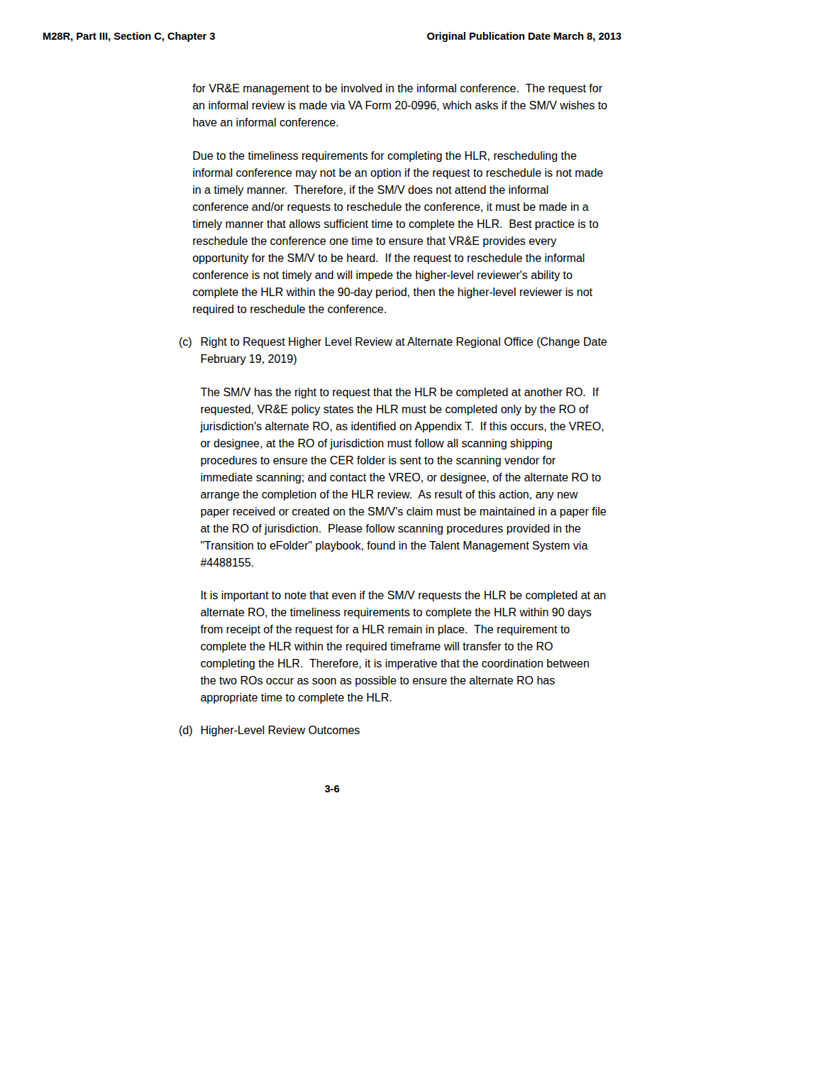M28R, Part III, Section C, Chapter 3
Original Publication Date March 8, 2013
for VR&E management to be involved in the informal conference. The request for an informal review is made via VA Form 20-0996, which asks if the SM/V wishes to have an informal conference.
Due to the timeliness requirements for completing the HLR, rescheduling the informal conference may not be an option if the request to reschedule is not made in a timely manner. Therefore, if the SM/V does not attend the informal conference and/or requests to reschedule the conference, it must be made in a timely manner that allows sufficient time to complete the HLR. Best practice is to reschedule the conference one time to ensure that VR&E provides every opportunity for the SM/V to be heard. If the request to reschedule the informal conference is not timely and will impede the higher-level reviewer's ability to complete the HLR within the 90-day period, then the higher-level reviewer is not required to reschedule the conference.
(c)
Right to Request Higher Level Review at Alternate Regional Office (Change Date February 19, 2019)
The SM/V has the right to request that the HLR be completed at another RO. If requested, VR&E policy states the HLR must be completed only by the RO of jurisdiction's alternate RO, as identified on Appendix T. If this occurs, the VREO, or designee, at the RO of jurisdiction must follow all scanning shipping procedures to ensure the CER folder is sent to the scanning vendor for immediate scanning; and contact the VREO, or designee, of the alternate RO to arrange the completion of the HLR review. As result of this action, any new paper received or created on the SM/V's claim must be maintained in a paper file at the RO of jurisdiction. Please follow scanning procedures provided in the "Transition to eFolder" playbook, found in the Talent Management System via #4488155.
It is important to note that even if the SM/V requests the HLR be completed at an alternate RO, the timeliness requirements to complete the HLR within 90 days from receipt of the request for a HLR remain in place. The requirement to complete the HLR within the required timeframe will transfer to the RO completing the HLR. Therefore, it is imperative that the coordination between the two ROs occur as soon as possible to ensure the alternate RO has appropriate time to complete the HLR.
(d)
Higher-Level Review Outcomes
3-6